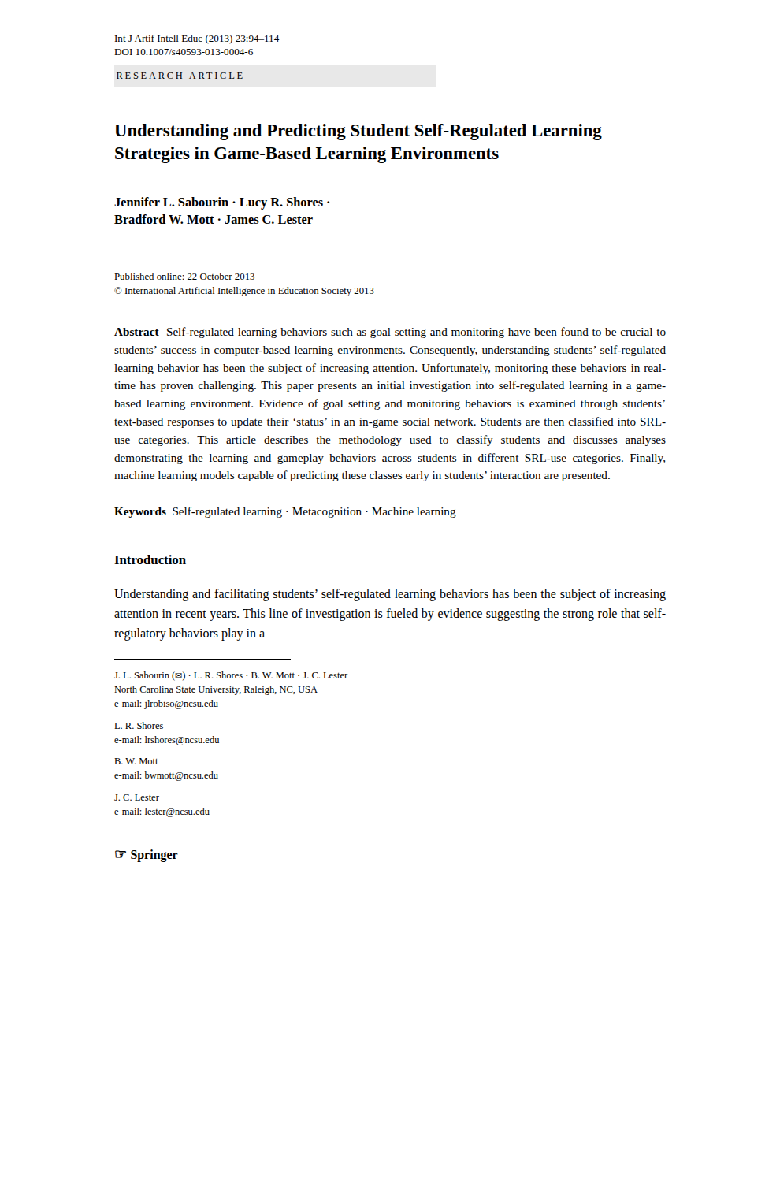Int J Artif Intell Educ (2013) 23:94–114
DOI 10.1007/s40593-013-0004-6
Research Article
Understanding and Predicting Student Self-Regulated Learning Strategies in Game-Based Learning Environments
Jennifer L. Sabourin · Lucy R. Shores ·
Bradford W. Mott · James C. Lester
Published online: 22 October 2013
© International Artificial Intelligence in Education Society 2013
Abstract Self-regulated learning behaviors such as goal setting and monitoring have been found to be crucial to students’ success in computer-based learning environments. Consequently, understanding students’ self-regulated learning behavior has been the subject of increasing attention. Unfortunately, monitoring these behaviors in real-time has proven challenging. This paper presents an initial investigation into self-regulated learning in a game-based learning environment. Evidence of goal setting and monitoring behaviors is examined through students’ text-based responses to update their ‘status’ in an in-game social network. Students are then classified into SRL-use categories. This article describes the methodology used to classify students and discusses analyses demonstrating the learning and gameplay behaviors across students in different SRL-use categories. Finally, machine learning models capable of predicting these classes early in students’ interaction are presented.
Keywords Self-regulated learning · Metacognition · Machine learning
Introduction
Understanding and facilitating students’ self-regulated learning behaviors has been the subject of increasing attention in recent years. This line of investigation is fueled by evidence suggesting the strong role that self-regulatory behaviors play in a
J. L. Sabourin (✉) · L. R. Shores · B. W. Mott · J. C. Lester
North Carolina State University, Raleigh, NC, USA
e-mail: jlrobiso@ncsu.edu
L. R. Shores
e-mail: lrshores@ncsu.edu
B. W. Mott
e-mail: bwmott@ncsu.edu
J. C. Lester
e-mail: lester@ncsu.edu
☞Springer